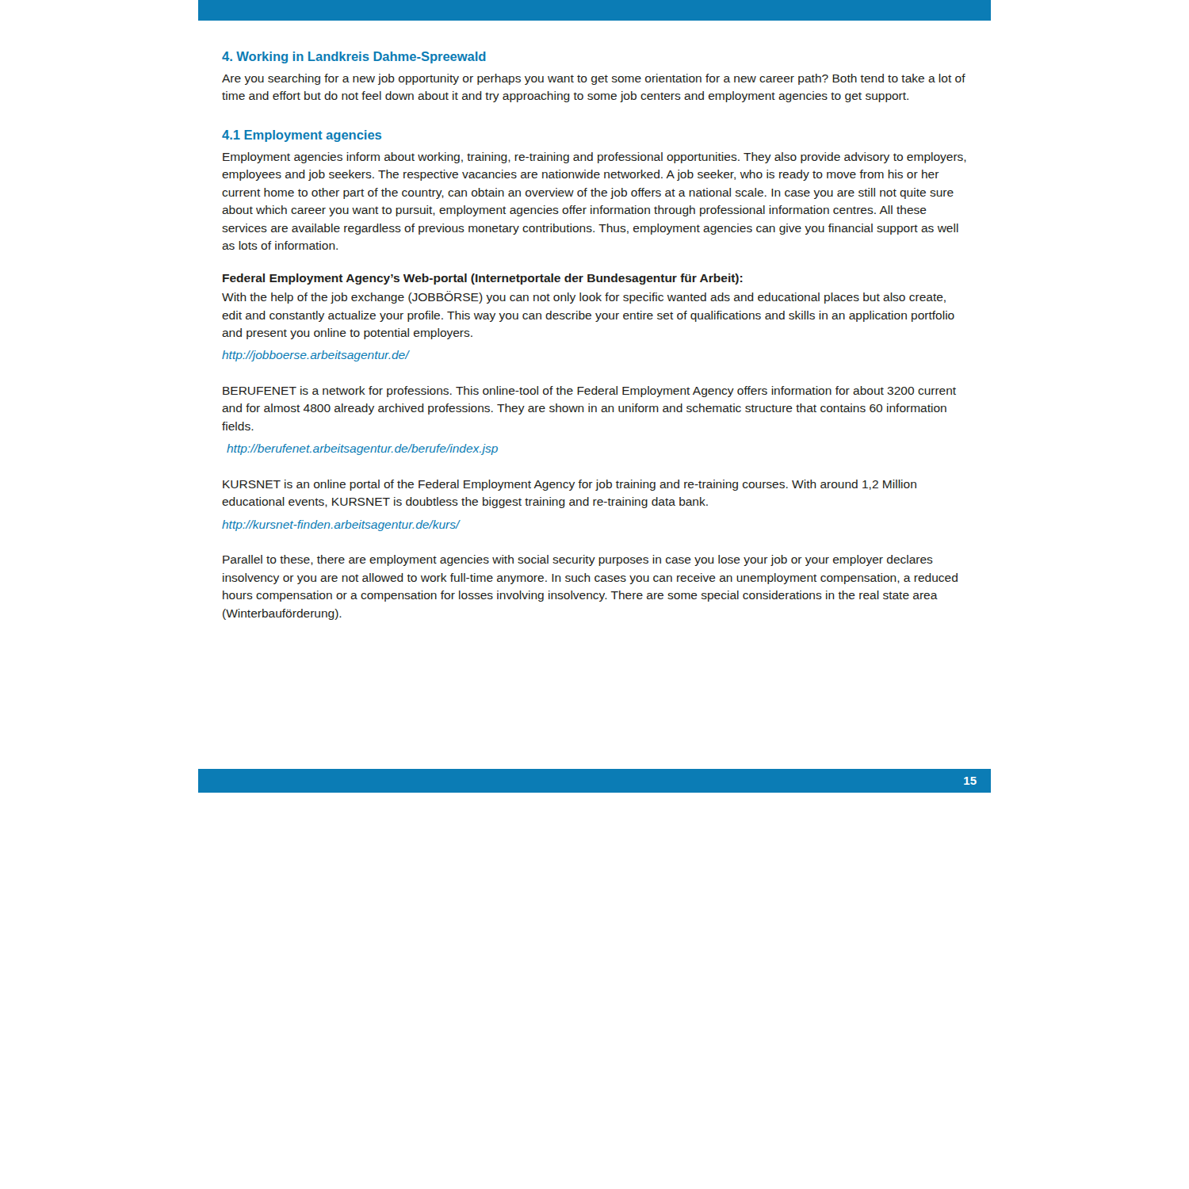4. Working in Landkreis Dahme-Spreewald
Are you searching for a new job opportunity or perhaps you want to get some orientation for a new career path? Both tend to take a lot of time and effort but do not feel down about it and try approaching to some job centers and employment agencies to get support.
4.1 Employment agencies
Employment agencies inform about working, training, re-training and professional opportunities. They also provide advisory to employers, employees and job seekers. The respective vacancies are nationwide networked. A job seeker, who is ready to move from his or her current home to other part of the country, can obtain an overview of the job offers at a national scale. In case you are still not quite sure about which career you want to pursuit, employment agencies offer information through professional information centres. All these services are available regardless of previous monetary contributions. Thus, employment agencies can give you financial support as well as lots of information.
Federal Employment Agency’s Web-portal (Internetportale der Bundesagentur für Arbeit):
With the help of the job exchange (JOBBÖRSE) you can not only look for specific wanted ads and educational places but also create, edit and constantly actualize your profile. This way you can describe your entire set of qualifications and skills in an application portfolio and present you online to potential employers.
http://jobboerse.arbeitsagentur.de/
BERUFENET is a network for professions. This online-tool of the Federal Employment Agency offers information for about 3200 current and for almost 4800 already archived professions. They are shown in an uniform and schematic structure that contains 60 information fields.
http://berufenet.arbeitsagentur.de/berufe/index.jsp
KURSNET is an online portal of the Federal Employment Agency for job training and re-training courses. With around 1,2 Million educational events, KURSNET is doubtless the biggest training and re-training data bank.
http://kursnet-finden.arbeitsagentur.de/kurs/
Parallel to these, there are employment agencies with social security purposes in case you lose your job or your employer declares insolvency or you are not allowed to work full-time anymore. In such cases you can receive an unemployment compensation, a reduced hours compensation or a compensation for losses involving insolvency. There are some special considerations in the real state area (Winterbauförderung).
15